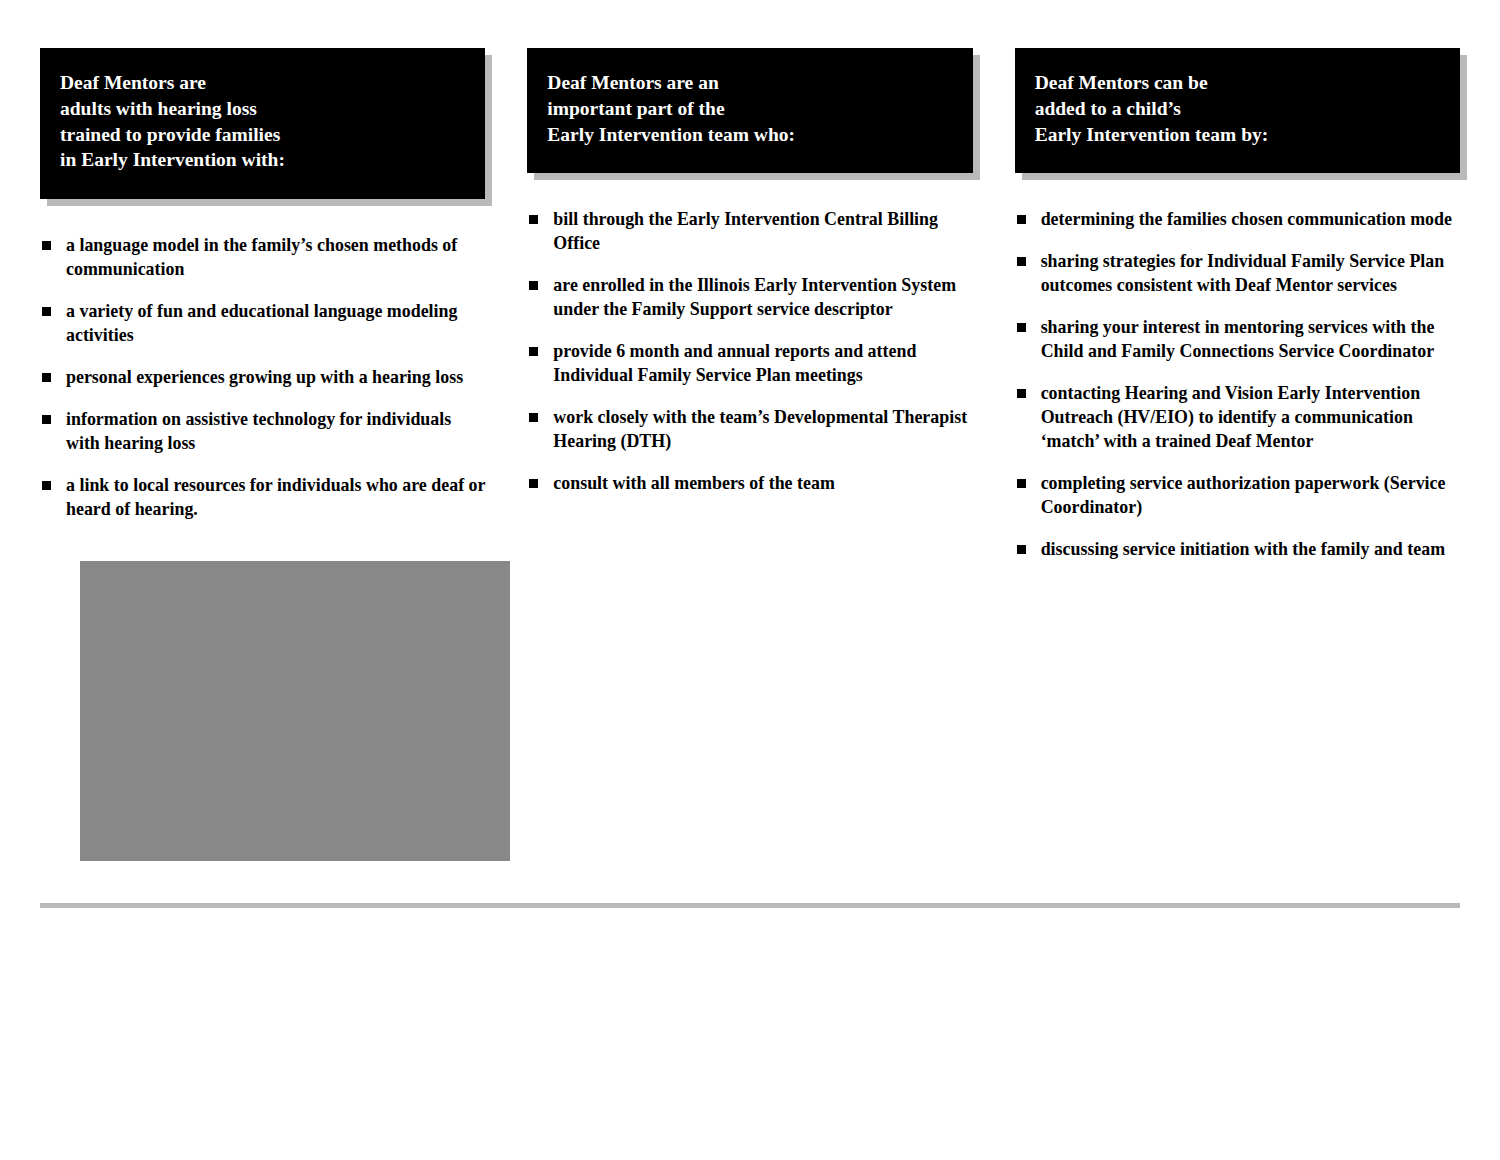Deaf Mentors are
adults with hearing loss
trained to provide families
in Early Intervention with:
a language model in the family’s chosen methods of communication
a variety of fun and educational language modeling activities
personal experiences growing up with a hearing loss
information on assistive technology for individuals with hearing loss
a link to local resources for individuals who are deaf or heard of hearing.
Deaf Mentors are an
important part of the
Early Intervention team who:
bill through the Early Intervention Central Billing Office
are enrolled in the Illinois Early Intervention System under the Family Support service descriptor
provide 6 month and annual reports and attend Individual Family Service Plan meetings
work closely with the team’s Developmental Therapist Hearing (DTH)
consult with all members of the team
Deaf Mentors can be
added to a child’s
Early Intervention team by:
determining the families chosen communication mode
sharing strategies for Individual Family Service Plan outcomes consistent with Deaf Mentor services
sharing your interest in mentoring services with the Child and Family Connections Service Coordinator
contacting Hearing and Vision Early Intervention Outreach (HV/EIO) to identify a communication ‘match’ with a trained Deaf Mentor
completing service authorization paperwork (Service Coordinator)
discussing service initiation with the family and team